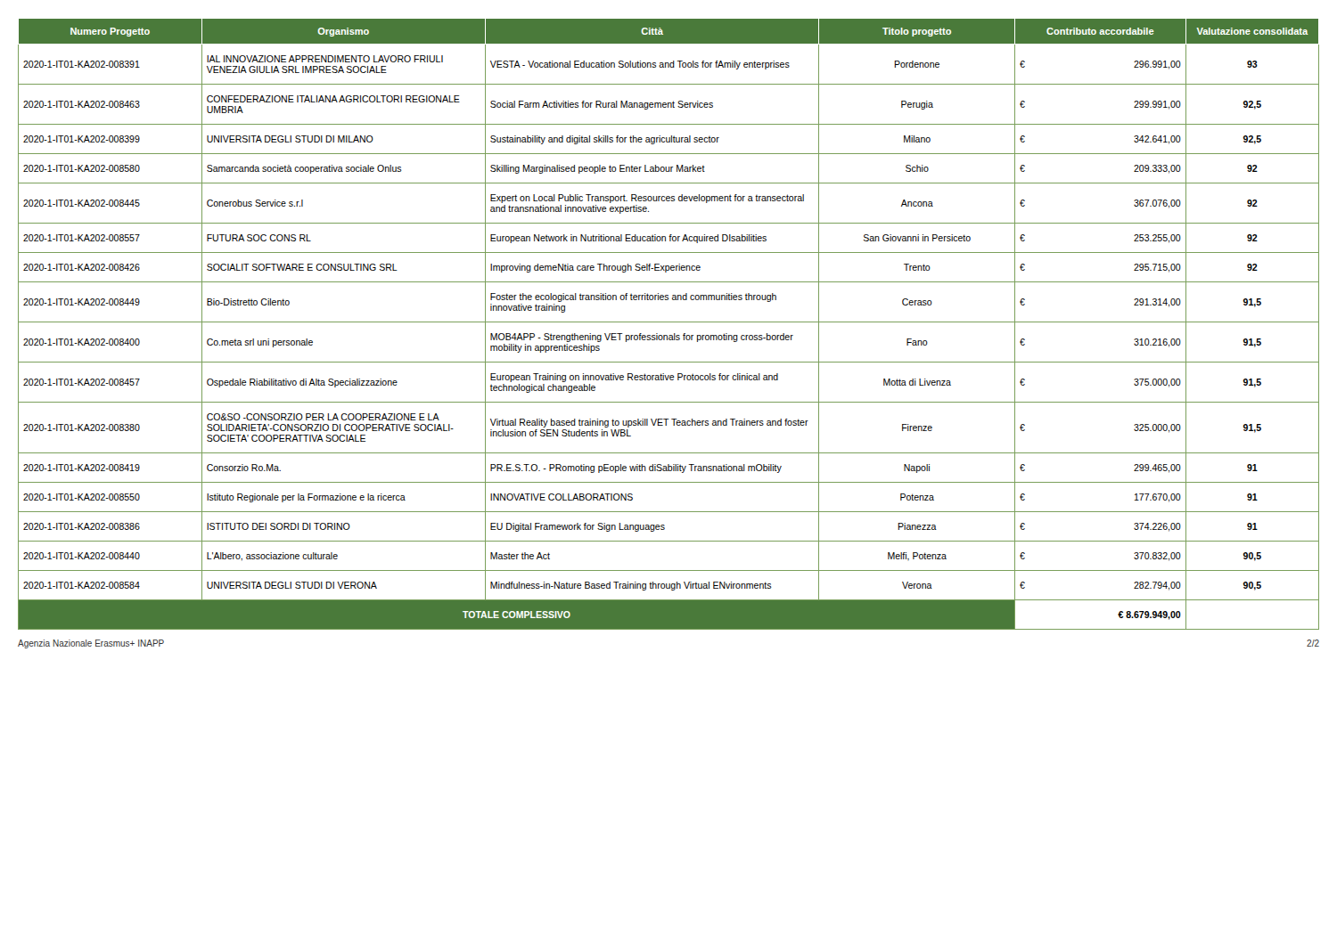| Numero Progetto | Organismo | Città | Titolo progetto | Contributo accordabile | Valutazione consolidata |
| --- | --- | --- | --- | --- | --- |
| 2020-1-IT01-KA202-008391 | IAL INNOVAZIONE APPRENDIMENTO LAVORO FRIULI VENEZIA GIULIA SRL IMPRESA SOCIALE | VESTA - Vocational Education Solutions and Tools for fAmily enterprises | Pordenone | € 296.991,00 | 93 |
| 2020-1-IT01-KA202-008463 | CONFEDERAZIONE ITALIANA AGRICOLTORI REGIONALE UMBRIA | Social Farm Activities for Rural Management Services | Perugia | € 299.991,00 | 92,5 |
| 2020-1-IT01-KA202-008399 | UNIVERSITA DEGLI STUDI DI MILANO | Sustainability and digital skills for the agricultural sector | Milano | € 342.641,00 | 92,5 |
| 2020-1-IT01-KA202-008580 | Samarcanda società cooperativa sociale Onlus | Skilling Marginalised people to Enter Labour Market | Schio | € 209.333,00 | 92 |
| 2020-1-IT01-KA202-008445 | Conerobus Service s.r.l | Expert on Local Public Transport. Resources development for a transectoral and transnational innovative expertise. | Ancona | € 367.076,00 | 92 |
| 2020-1-IT01-KA202-008557 | FUTURA SOC CONS RL | European Network in Nutritional Education for Acquired DIsabilities | San Giovanni in Persiceto | € 253.255,00 | 92 |
| 2020-1-IT01-KA202-008426 | SOCIALIT SOFTWARE E CONSULTING SRL | Improving demeNtia care Through Self-Experience | Trento | € 295.715,00 | 92 |
| 2020-1-IT01-KA202-008449 | Bio-Distretto Cilento | Foster the ecological transition of territories and communities through innovative training | Ceraso | € 291.314,00 | 91,5 |
| 2020-1-IT01-KA202-008400 | Co.meta srl uni personale | MOB4APP - Strengthening VET professionals for promoting cross-border mobility in apprenticeships | Fano | € 310.216,00 | 91,5 |
| 2020-1-IT01-KA202-008457 | Ospedale Riabilitativo di Alta Specializzazione | European Training on innovative Restorative Protocols for clinical and technological changeable | Motta di Livenza | € 375.000,00 | 91,5 |
| 2020-1-IT01-KA202-008380 | CO&SO -CONSORZIO PER LA COOPERAZIONE E LA SOLIDARIETA'-CONSORZIO DI COOPERATIVE SOCIALI-SOCIETA' COOPERATTIVA SOCIALE | Virtual Reality based training to upskill VET Teachers and Trainers and foster inclusion of SEN Students in WBL | Firenze | € 325.000,00 | 91,5 |
| 2020-1-IT01-KA202-008419 | Consorzio Ro.Ma. | PR.E.S.T.O. - PRomoting pEople with diSability Transnational mObility | Napoli | € 299.465,00 | 91 |
| 2020-1-IT01-KA202-008550 | Istituto Regionale per la Formazione e la ricerca | INNOVATIVE COLLABORATIONS | Potenza | € 177.670,00 | 91 |
| 2020-1-IT01-KA202-008386 | ISTITUTO DEI SORDI DI TORINO | EU Digital Framework for Sign Languages | Pianezza | € 374.226,00 | 91 |
| 2020-1-IT01-KA202-008440 | L'Albero, associazione culturale | Master the Act | Melfi, Potenza | € 370.832,00 | 90,5 |
| 2020-1-IT01-KA202-008584 | UNIVERSITA DEGLI STUDI DI VERONA | Mindfulness-in-Nature Based Training through Virtual ENvironments | Verona | € 282.794,00 | 90,5 |
| TOTALE COMPLESSIVO | € 8.679.949,00 | |
Agenzia Nazionale Erasmus+ INAPP 2/2